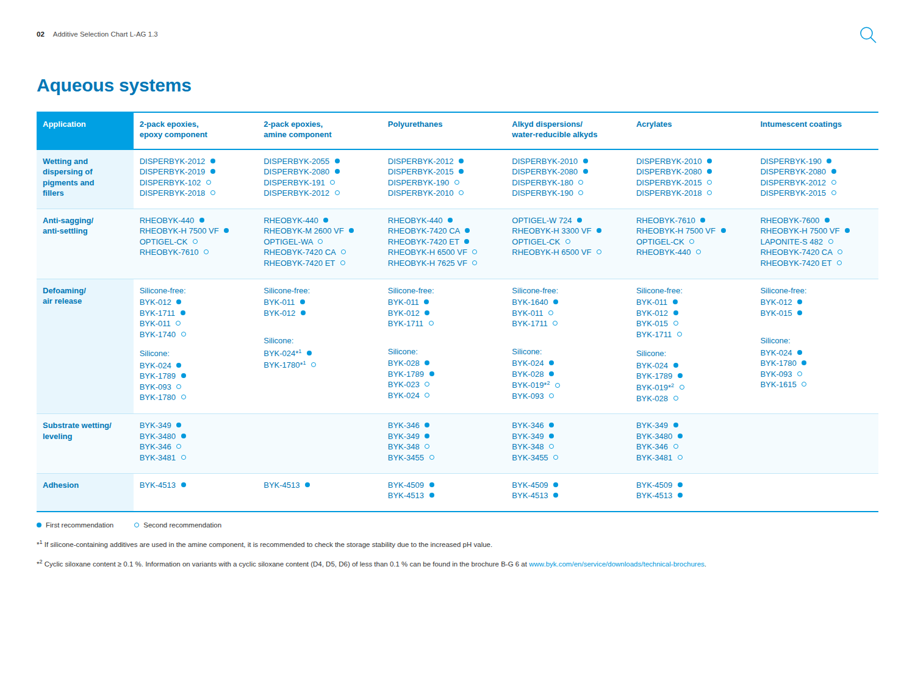02 Additive Selection Chart L-AG 1.3
Aqueous systems
| Application | 2-pack epoxies, epoxy component | 2-pack epoxies, amine component | Polyurethanes | Alkyd dispersions/ water-reducible alkyds | Acrylates | Intumescent coatings |
| --- | --- | --- | --- | --- | --- | --- |
| Wetting and dispersing of pigments and fillers | DISPERBYK-2012 DISPERBYK-2019 DISPERBYK-102 DISPERBYK-2018 | DISPERBYK-2055 DISPERBYK-2080 DISPERBYK-191 DISPERBYK-2012 | DISPERBYK-2012 DISPERBYK-2015 DISPERBYK-190 DISPERBYK-2010 | DISPERBYK-2010 DISPERBYK-2080 DISPERBYK-180 DISPERBYK-190 | DISPERBYK-2010 DISPERBYK-2080 DISPERBYK-2015 DISPERBYK-2018 | DISPERBYK-190 DISPERBYK-2080 DISPERBYK-2012 DISPERBYK-2015 |
| Anti-sagging/ anti-settling | RHEOBYK-440 RHEOBYK-H 7500 VF OPTIGEL-CK RHEOBYK-7610 | RHEOBYK-440 RHEOBYK-M 2600 VF OPTIGEL-WA RHEOBYK-7420 CA RHEOBYK-7420 ET | RHEOBYK-440 RHEOBYK-7420 CA RHEOBYK-7420 ET RHEOBYK-H 6500 VF RHEOBYK-H 7625 VF | OPTIGEL-W 724 RHEOBYK-H 3300 VF OPTIGEL-CK RHEOBYK-H 6500 VF | RHEOBYK-7610 RHEOBYK-H 7500 VF OPTIGEL-CK RHEOBYK-440 | RHEOBYK-7600 RHEOBYK-H 7500 VF LAPONITE-S 482 RHEOBYK-7420 CA RHEOBYK-7420 ET |
| Defoaming/ air release | Silicone-free: BYK-012 BYK-1711 BYK-011 BYK-1740 Silicone: BYK-024 BYK-1789 BYK-093 BYK-1780 | Silicone-free: BYK-011 BYK-012 Silicone: BYK-024* 1 BYK-1780* 1 | Silicone-free: BYK-011 BYK-012 BYK-1711 Silicone: BYK-028 BYK-1789 BYK-023 BYK-024 | Silicone-free: BYK-1640 BYK-011 BYK-1711 Silicone: BYK-024 BYK-028 BYK-019* 2 BYK-093 | Silicone-free: BYK-011 BYK-012 BYK-015 BYK-1711 Silicone: BYK-024 BYK-1789 BYK-019* 2 BYK-028 | Silicone-free: BYK-012 BYK-015 Silicone: BYK-024 BYK-1780 BYK-093 BYK-1615 |
| Substrate wetting/ leveling | BYK-349 BYK-3480 BYK-346 BYK-3481 | | BYK-346 BYK-349 BYK-348 BYK-3455 | BYK-346 BYK-349 BYK-348 BYK-3455 | BYK-349 BYK-3480 BYK-346 BYK-3481 | |
| Adhesion | BYK-4513 | BYK-4513 | BYK-4509 BYK-4513 | BYK-4509 BYK-4513 | BYK-4509 BYK-4513 | |
First recommendation Second recommendation
*1 If silicone-containing additives are used in the amine component, it is recommended to check the storage stability due to the increased pH value.
*2 Cyclic siloxane content ≥ 0.1 %. Information on variants with a cyclic siloxane content (D4, D5, D6) of less than 0.1 % can be found in the brochure B-G 6 at www.byk.com/en/service/downloads/technical-brochures.